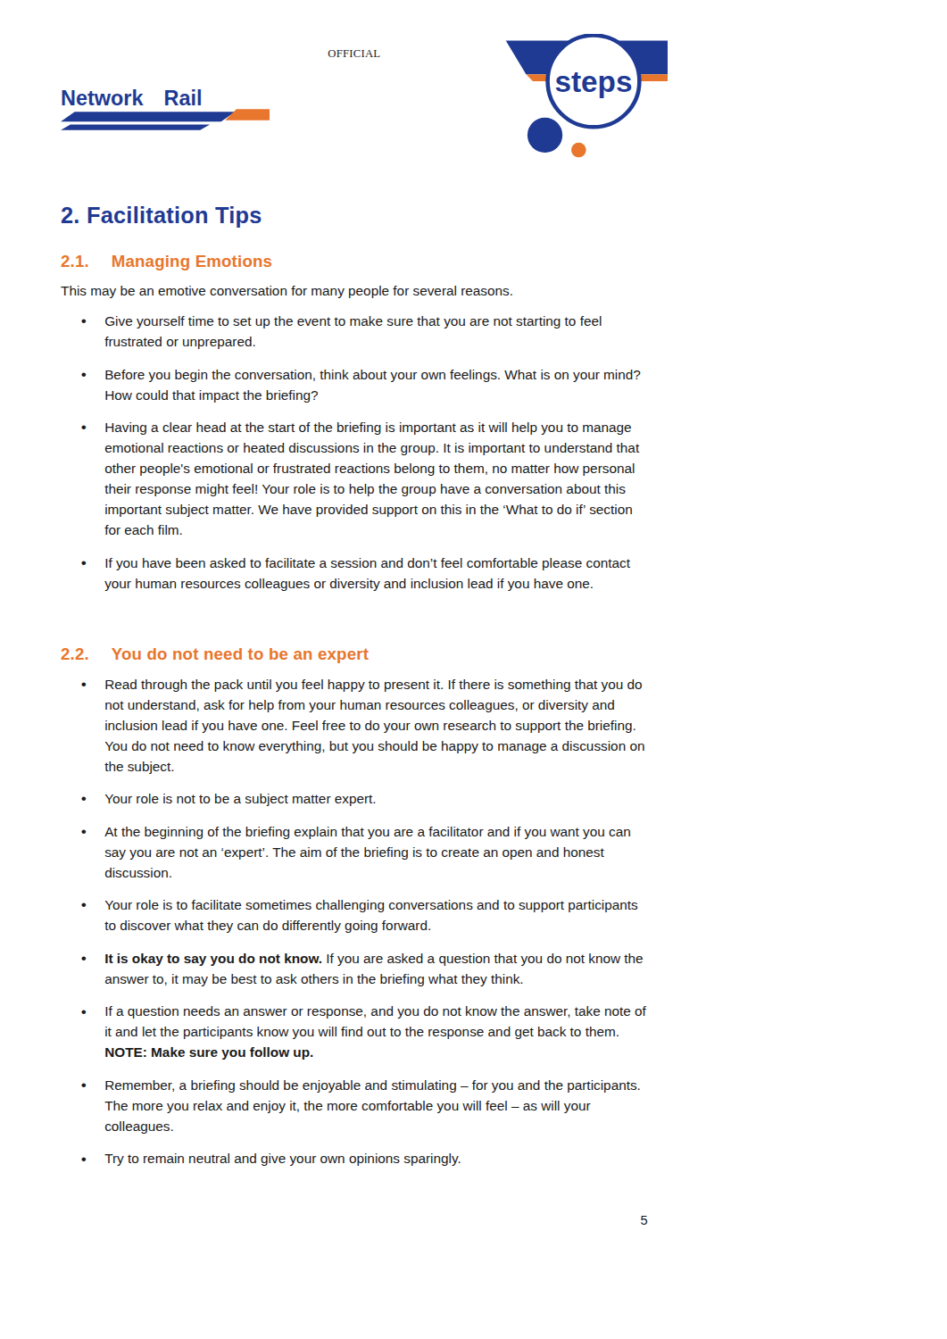OFFICIAL
Network Rail
steps
2. Facilitation Tips
2.1. Managing Emotions
This may be an emotive conversation for many people for several reasons.
Give yourself time to set up the event to make sure that you are not starting to feel frustrated or unprepared.
Before you begin the conversation, think about your own feelings. What is on your mind? How could that impact the briefing?
Having a clear head at the start of the briefing is important as it will help you to manage emotional reactions or heated discussions in the group. It is important to understand that other people's emotional or frustrated reactions belong to them, no matter how personal their response might feel! Your role is to help the group have a conversation about this important subject matter. We have provided support on this in the ‘What to do if’ section for each film.
If you have been asked to facilitate a session and don’t feel comfortable please contact your human resources colleagues or diversity and inclusion lead if you have one.
2.2. You do not need to be an expert
Read through the pack until you feel happy to present it. If there is something that you do not understand, ask for help from your human resources colleagues, or diversity and inclusion lead if you have one. Feel free to do your own research to support the briefing. You do not need to know everything, but you should be happy to manage a discussion on the subject.
Your role is not to be a subject matter expert.
At the beginning of the briefing explain that you are a facilitator and if you want you can say you are not an ‘expert’. The aim of the briefing is to create an open and honest discussion.
Your role is to facilitate sometimes challenging conversations and to support participants to discover what they can do differently going forward.
It is okay to say you do not know. If you are asked a question that you do not know the answer to, it may be best to ask others in the briefing what they think.
If a question needs an answer or response, and you do not know the answer, take note of it and let the participants know you will find out to the response and get back to them. NOTE: Make sure you follow up.
Remember, a briefing should be enjoyable and stimulating – for you and the participants. The more you relax and enjoy it, the more comfortable you will feel – as will your colleagues.
Try to remain neutral and give your own opinions sparingly.
5